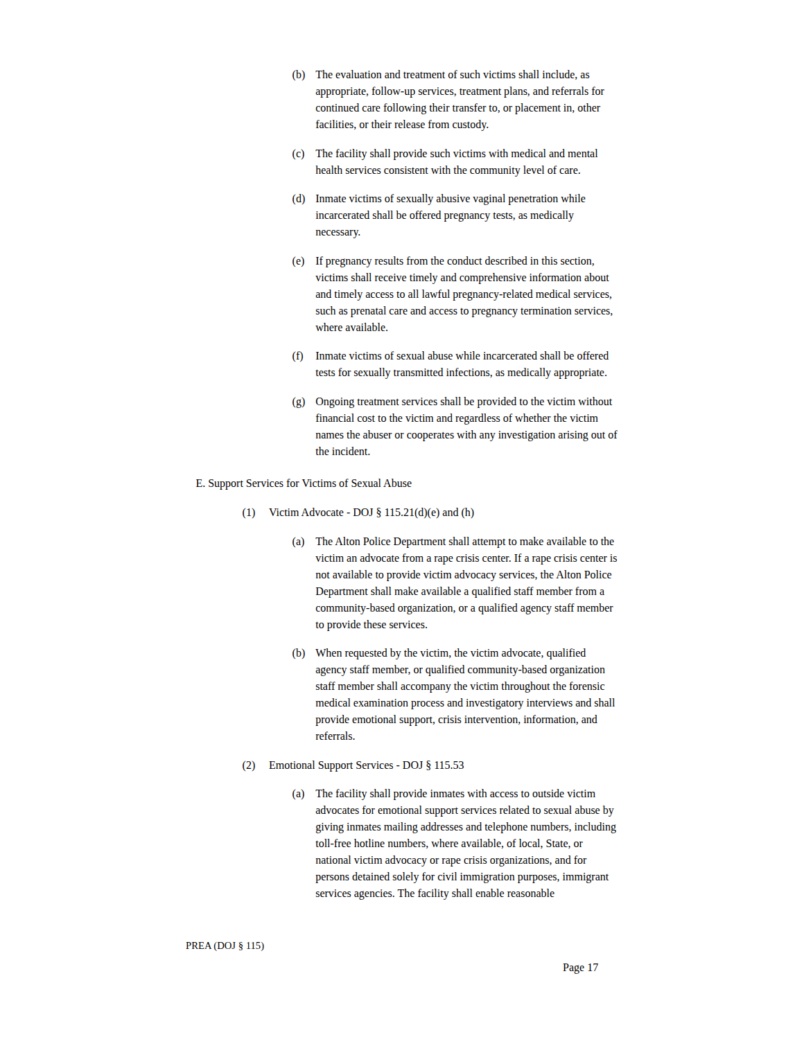(b) The evaluation and treatment of such victims shall include, as appropriate, follow-up services, treatment plans, and referrals for continued care following their transfer to, or placement in, other facilities, or their release from custody.
(c) The facility shall provide such victims with medical and mental health services consistent with the community level of care.
(d) Inmate victims of sexually abusive vaginal penetration while incarcerated shall be offered pregnancy tests, as medically necessary.
(e) If pregnancy results from the conduct described in this section, victims shall receive timely and comprehensive information about and timely access to all lawful pregnancy-related medical services, such as prenatal care and access to pregnancy termination services, where available.
(f) Inmate victims of sexual abuse while incarcerated shall be offered tests for sexually transmitted infections, as medically appropriate.
(g) Ongoing treatment services shall be provided to the victim without financial cost to the victim and regardless of whether the victim names the abuser or cooperates with any investigation arising out of the incident.
E. Support Services for Victims of Sexual Abuse
(1) Victim Advocate - DOJ § 115.21(d)(e) and (h)
(a) The Alton Police Department shall attempt to make available to the victim an advocate from a rape crisis center. If a rape crisis center is not available to provide victim advocacy services, the Alton Police Department shall make available a qualified staff member from a community-based organization, or a qualified agency staff member to provide these services.
(b) When requested by the victim, the victim advocate, qualified agency staff member, or qualified community-based organization staff member shall accompany the victim throughout the forensic medical examination process and investigatory interviews and shall provide emotional support, crisis intervention, information, and referrals.
(2) Emotional Support Services - DOJ § 115.53
(a) The facility shall provide inmates with access to outside victim advocates for emotional support services related to sexual abuse by giving inmates mailing addresses and telephone numbers, including toll-free hotline numbers, where available, of local, State, or national victim advocacy or rape crisis organizations, and for persons detained solely for civil immigration purposes, immigrant services agencies. The facility shall enable reasonable
PREA (DOJ § 115)
Page 17